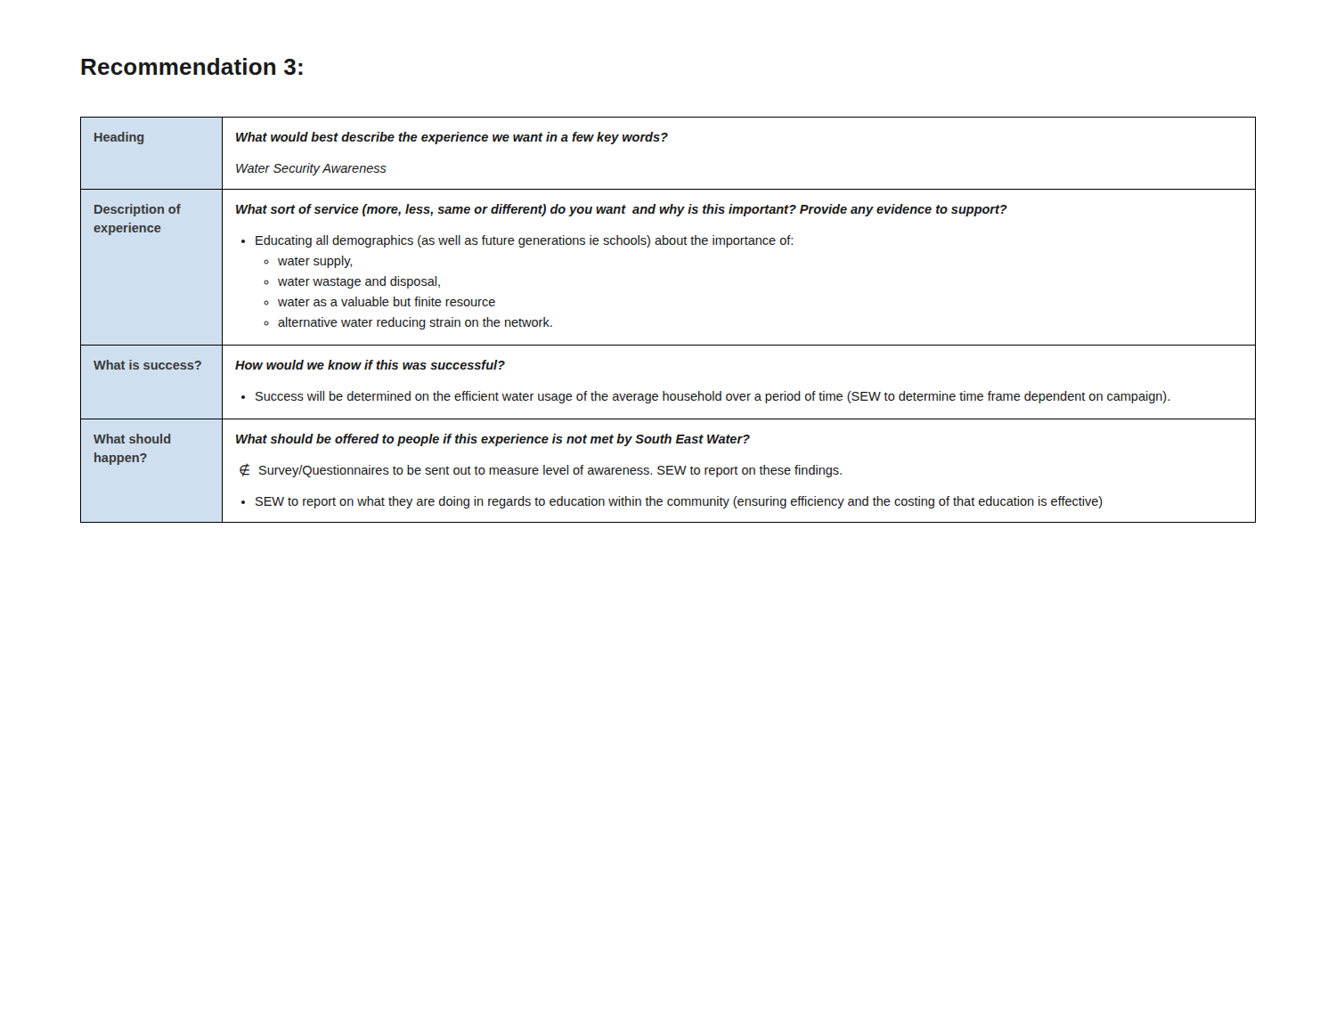Recommendation 3:
| Heading | What would best describe the experience we want in a few key words? Water Security Awareness |
| Description of experience | What sort of service (more, less, same or different) do you want and why is this important? Provide any evidence to support? Educating all demographics (as well as future generations ie schools) about the importance of: water supply, water wastage and disposal, water as a valuable but finite resource alternative water reducing strain on the network. |
| What is success? | How would we know if this was successful? Success will be determined on the efficient water usage of the average household over a period of time (SEW to determine time frame dependent on campaign). |
| What should happen? | What should be offered to people if this experience is not met by South East Water? Survey/Questionnaires to be sent out to measure level of awareness. SEW to report on these findings. SEW to report on what they are doing in regards to education within the community (ensuring efficiency and the costing of that education is effective) |